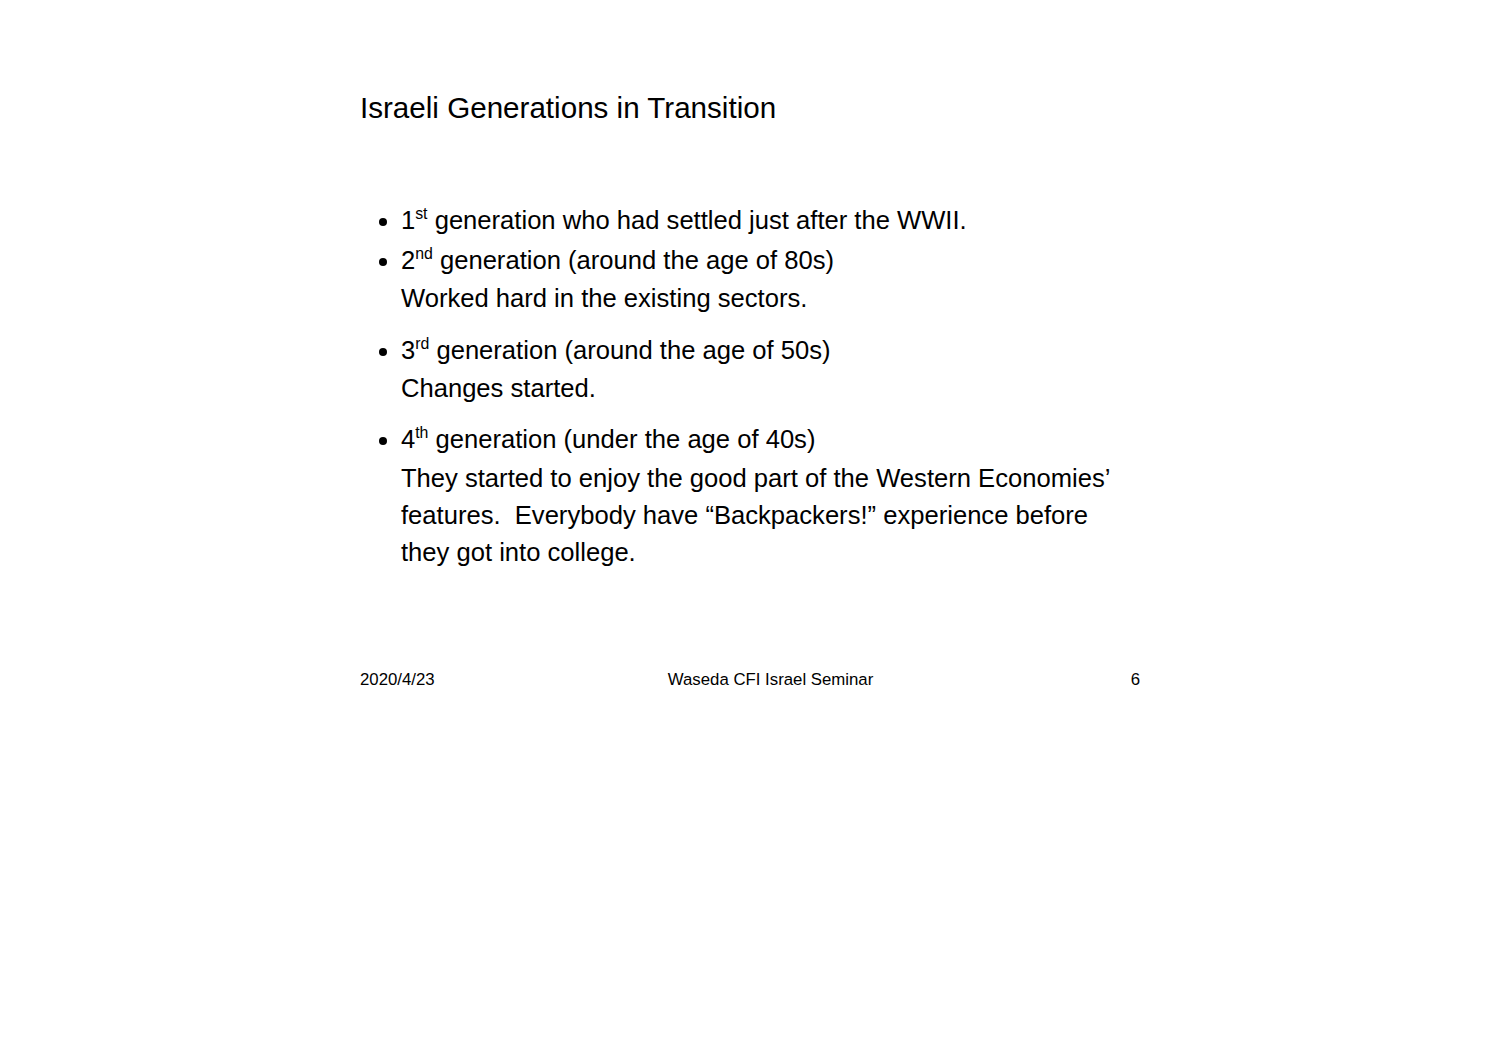Israeli Generations in Transition
1st generation who had settled just after the WWII.
2nd generation (around the age of 80s)
Worked hard in the existing sectors.
3rd generation (around the age of 50s)
Changes started.
4th generation (under the age of 40s)
They started to enjoy the good part of the Western Economies’ features. Everybody have “Backpackers!” experience before they got into college.
2020/4/23
Waseda CFI Israel Seminar
6